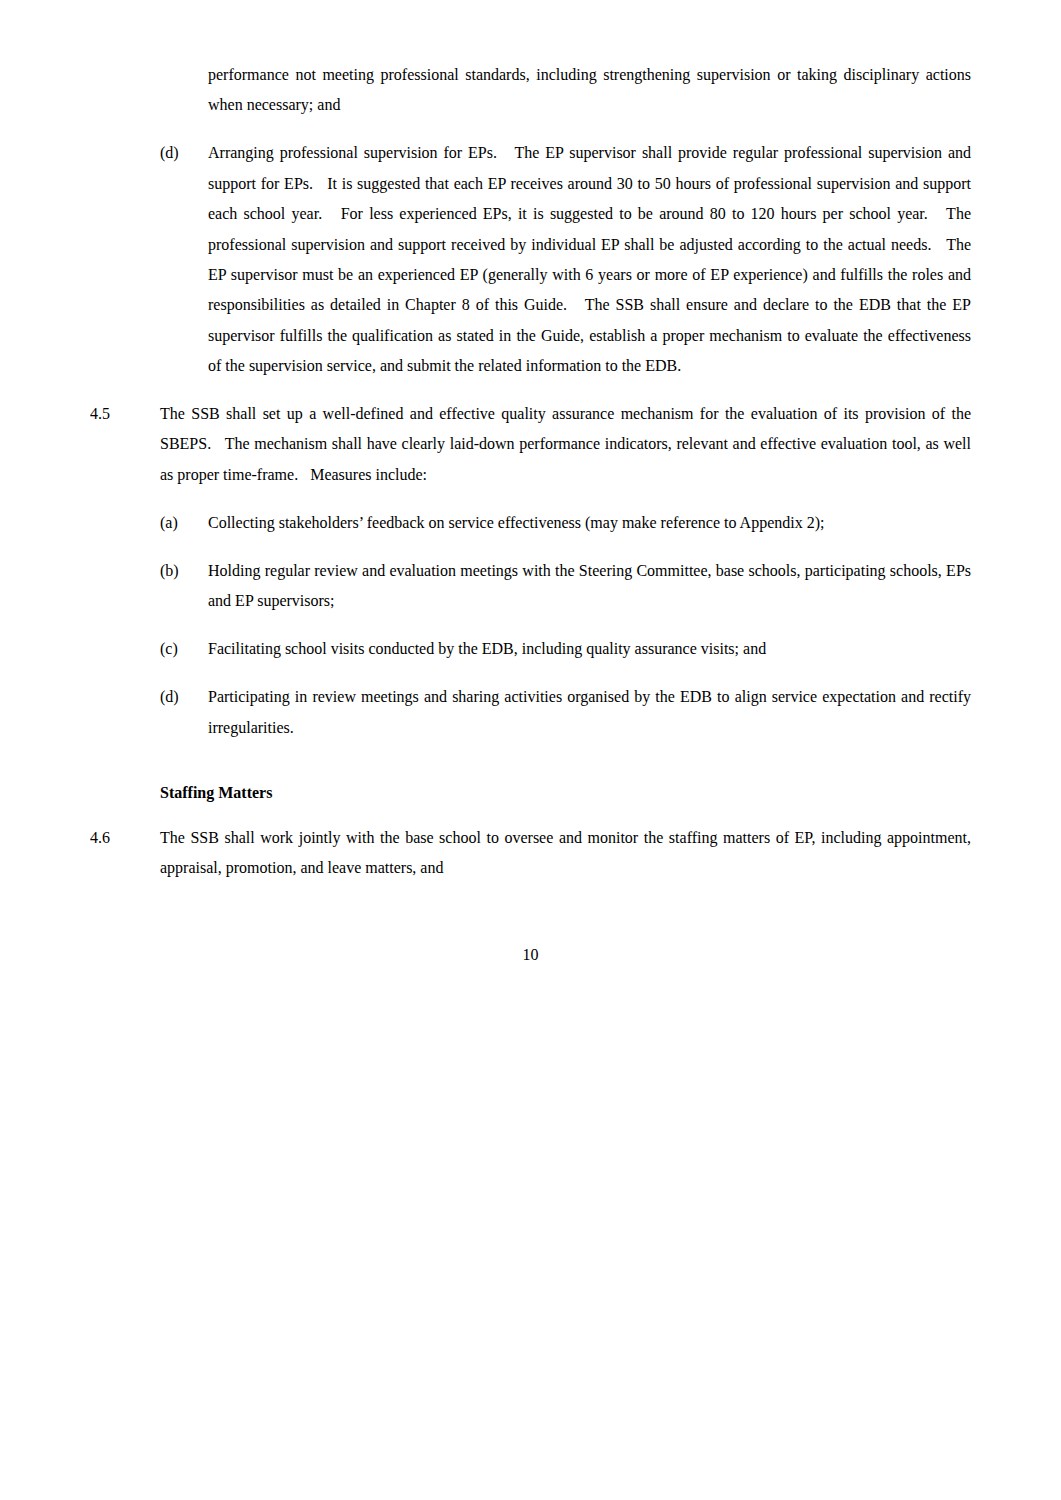performance not meeting professional standards, including strengthening supervision or taking disciplinary actions when necessary; and
(d)
Arranging professional supervision for EPs. The EP supervisor shall provide regular professional supervision and support for EPs. It is suggested that each EP receives around 30 to 50 hours of professional supervision and support each school year. For less experienced EPs, it is suggested to be around 80 to 120 hours per school year. The professional supervision and support received by individual EP shall be adjusted according to the actual needs. The EP supervisor must be an experienced EP (generally with 6 years or more of EP experience) and fulfills the roles and responsibilities as detailed in Chapter 8 of this Guide. The SSB shall ensure and declare to the EDB that the EP supervisor fulfills the qualification as stated in the Guide, establish a proper mechanism to evaluate the effectiveness of the supervision service, and submit the related information to the EDB.
4.5
The SSB shall set up a well-defined and effective quality assurance mechanism for the evaluation of its provision of the SBEPS. The mechanism shall have clearly laid-down performance indicators, relevant and effective evaluation tool, as well as proper time-frame. Measures include:
(a)
Collecting stakeholders’ feedback on service effectiveness (may make reference to Appendix 2);
(b)
Holding regular review and evaluation meetings with the Steering Committee, base schools, participating schools, EPs and EP supervisors;
(c)
Facilitating school visits conducted by the EDB, including quality assurance visits; and
(d)
Participating in review meetings and sharing activities organised by the EDB to align service expectation and rectify irregularities.
Staffing Matters
4.6
The SSB shall work jointly with the base school to oversee and monitor the staffing matters of EP, including appointment, appraisal, promotion, and leave matters, and
10